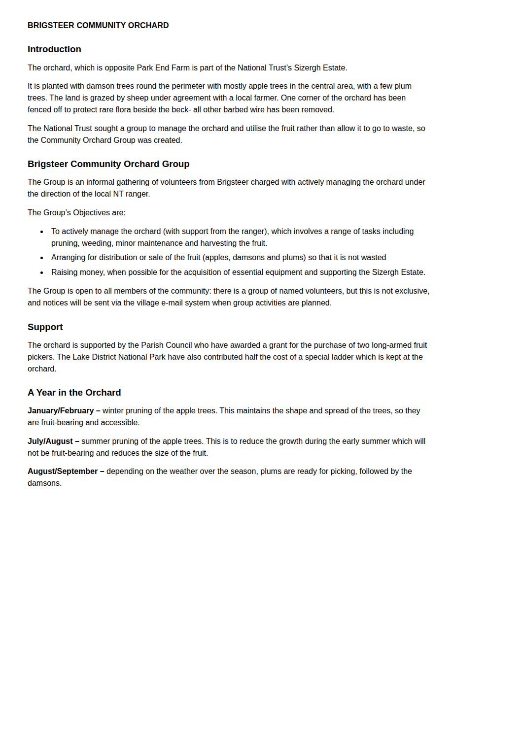BRIGSTEER COMMUNITY ORCHARD
Introduction
The orchard, which is opposite Park End Farm is part of the National Trust’s Sizergh Estate.
It is planted with damson trees round the perimeter with mostly apple trees in the central area, with a few plum trees. The land is grazed by sheep under agreement with a local farmer. One corner of the orchard has been fenced off to protect rare flora beside the beck- all other barbed wire has been removed.
The National Trust sought a group to manage the orchard and utilise the fruit rather than allow it to go to waste, so the Community Orchard Group was created.
Brigsteer Community Orchard Group
The Group is an informal gathering of volunteers from Brigsteer charged with actively managing the orchard under the direction of the local NT ranger.
The Group’s Objectives are:
To actively manage the orchard (with support from the ranger), which involves a range of tasks including pruning, weeding, minor maintenance and harvesting the fruit.
Arranging for distribution or sale of the fruit (apples, damsons and plums) so that it is not wasted
Raising money, when possible for the acquisition of essential equipment and supporting the Sizergh Estate.
The Group is open to all members of the community: there is a group of named volunteers, but this is not exclusive, and notices will be sent via the village e-mail system when group activities are planned.
Support
The orchard is supported by the Parish Council who have awarded a grant for the purchase of two long-armed fruit pickers. The Lake District National Park have also contributed half the cost of a special ladder which is kept at the orchard.
A Year in the Orchard
January/February – winter pruning of the apple trees. This maintains the shape and spread of the trees, so they are fruit-bearing and accessible.
July/August – summer pruning of the apple trees. This is to reduce the growth during the early summer which will not be fruit-bearing and reduces the size of the fruit.
August/September – depending on the weather over the season, plums are ready for picking, followed by the damsons.